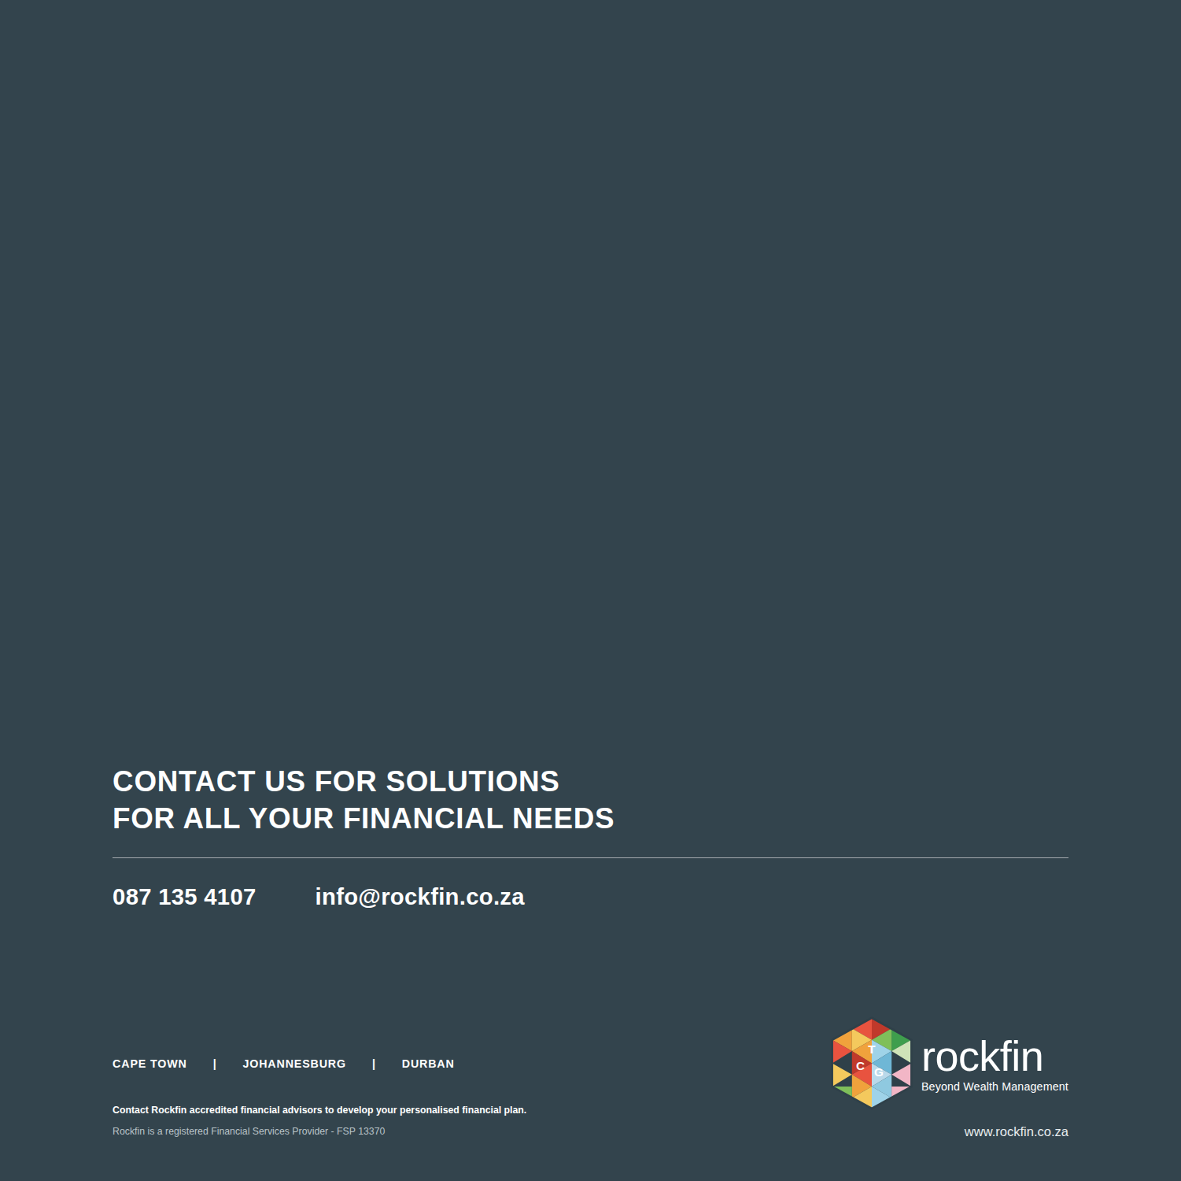Contact us for solutions
for all your financial needs
087 135 4107 info@rockfin.co.za
Cape Town
Johannesburg
Durban
Contact Rockfin accredited financial advisors to develop your personalised financial plan. Rockfin is a registered Financial Services Provider - FSP 13370
T C G rockfin Beyond Wealth Management
www.rockfin.co.za